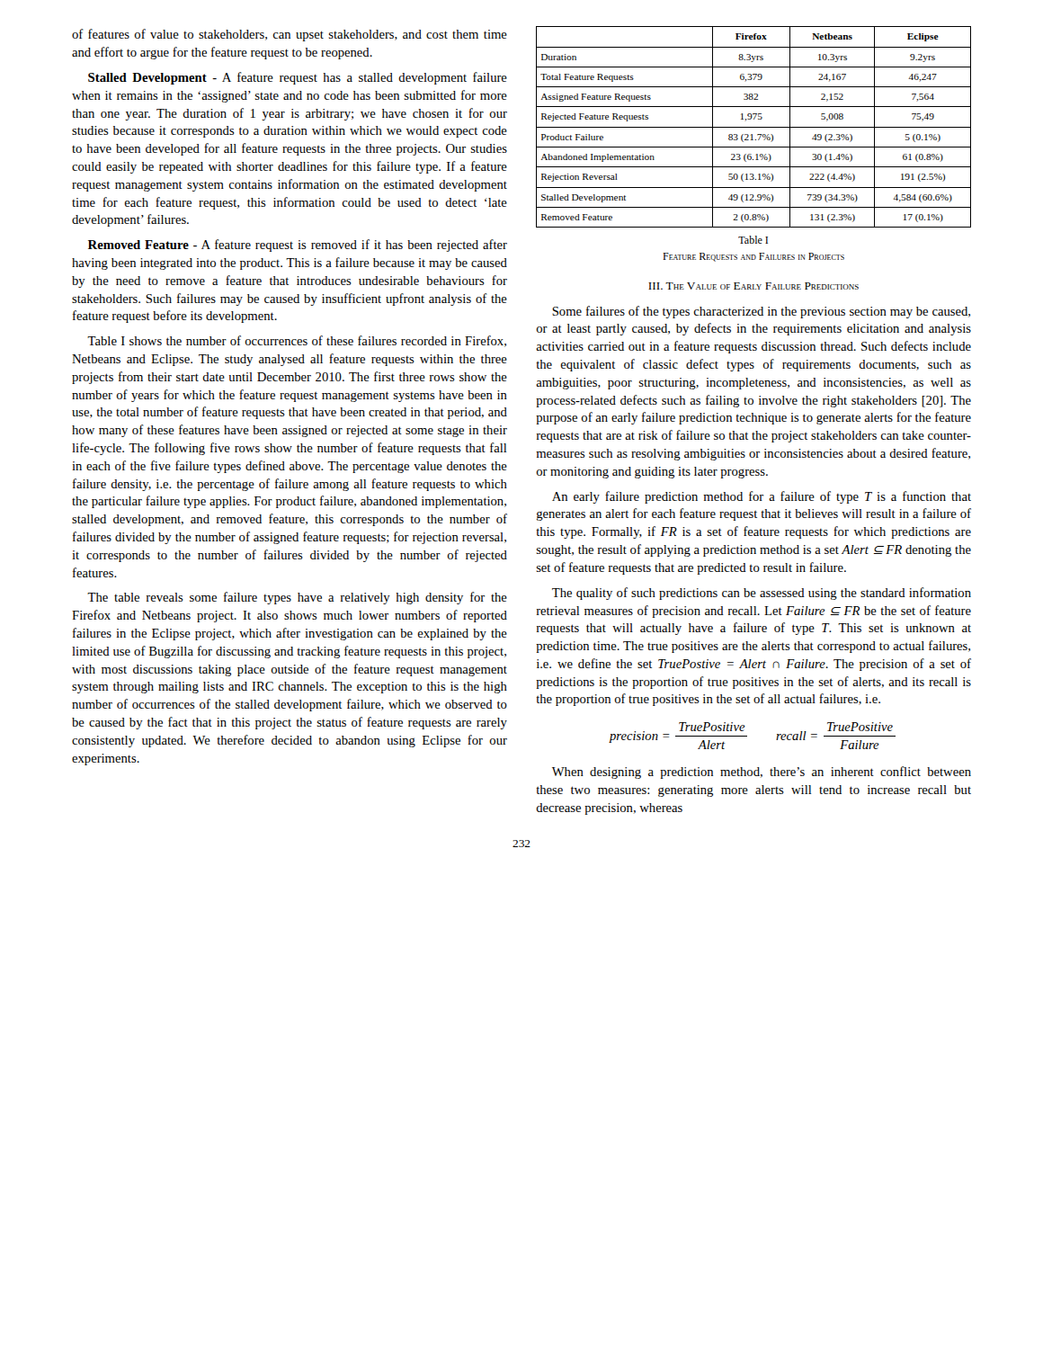of features of value to stakeholders, can upset stakeholders, and cost them time and effort to argue for the feature request to be reopened.
Stalled Development - A feature request has a stalled development failure when it remains in the ‘assigned’ state and no code has been submitted for more than one year. The duration of 1 year is arbitrary; we have chosen it for our studies because it corresponds to a duration within which we would expect code to have been developed for all feature requests in the three projects. Our studies could easily be repeated with shorter deadlines for this failure type. If a feature request management system contains information on the estimated development time for each feature request, this information could be used to detect ‘late development’ failures.
Removed Feature - A feature request is removed if it has been rejected after having been integrated into the product. This is a failure because it may be caused by the need to remove a feature that introduces undesirable behaviours for stakeholders. Such failures may be caused by insufficient upfront analysis of the feature request before its development.
Table I shows the number of occurrences of these failures recorded in Firefox, Netbeans and Eclipse. The study analysed all feature requests within the three projects from their start date until December 2010. The first three rows show the number of years for which the feature request management systems have been in use, the total number of feature requests that have been created in that period, and how many of these features have been assigned or rejected at some stage in their life-cycle. The following five rows show the number of feature requests that fall in each of the five failure types defined above. The percentage value denotes the failure density, i.e. the percentage of failure among all feature requests to which the particular failure type applies. For product failure, abandoned implementation, stalled development, and removed feature, this corresponds to the number of failures divided by the number of assigned feature requests; for rejection reversal, it corresponds to the number of failures divided by the number of rejected features.
The table reveals some failure types have a relatively high density for the Firefox and Netbeans project. It also shows much lower numbers of reported failures in the Eclipse project, which after investigation can be explained by the limited use of Bugzilla for discussing and tracking feature requests in this project, with most discussions taking place outside of the feature request management system through mailing lists and IRC channels. The exception to this is the high number of occurrences of the stalled development failure, which we observed to be caused by the fact that in this project the status of feature requests are rarely consistently updated. We therefore decided to abandon using Eclipse for our experiments.
| | Firefox | Netbeans | Eclipse |
| --- | --- | --- | --- |
| Duration | 8.3yrs | 10.3yrs | 9.2yrs |
| Total Feature Requests | 6,379 | 24,167 | 46,247 |
| Assigned Feature Requests | 382 | 2,152 | 7,564 |
| Rejected Feature Requests | 1,975 | 5,008 | 75,49 |
| Product Failure | 83 (21.7%) | 49 (2.3%) | 5 (0.1%) |
| Abandoned Implementation | 23 (6.1%) | 30 (1.4%) | 61 (0.8%) |
| Rejection Reversal | 50 (13.1%) | 222 (4.4%) | 191 (2.5%) |
| Stalled Development | 49 (12.9%) | 739 (34.3%) | 4,584 (60.6%) |
| Removed Feature | 2 (0.8%) | 131 (2.3%) | 17 (0.1%) |
Table IFeature Requests and Failures in Projects
III. The Value of Early Failure Predictions
Some failures of the types characterized in the previous section may be caused, or at least partly caused, by defects in the requirements elicitation and analysis activities carried out in a feature requests discussion thread. Such defects include the equivalent of classic defect types of requirements documents, such as ambiguities, poor structuring, incompleteness, and inconsistencies, as well as process-related defects such as failing to involve the right stakeholders [20]. The purpose of an early failure prediction technique is to generate alerts for the feature requests that are at risk of failure so that the project stakeholders can take counter-measures such as resolving ambiguities or inconsistencies about a desired feature, or monitoring and guiding its later progress.
An early failure prediction method for a failure of type T is a function that generates an alert for each feature request that it believes will result in a failure of this type. Formally, if FR is a set of feature requests for which predictions are sought, the result of applying a prediction method is a set Alert ⊆ FR denoting the set of feature requests that are predicted to result in failure.
The quality of such predictions can be assessed using the standard information retrieval measures of precision and recall. Let Failure ⊆ FR be the set of feature requests that will actually have a failure of type T. This set is unknown at prediction time. The true positives are the alerts that correspond to actual failures, i.e. we define the set TruePostive = Alert ∩ Failure. The precision of a set of predictions is the proportion of true positives in the set of alerts, and its recall is the proportion of true positives in the set of all actual failures, i.e.
precision = TruePositive Alert recall = TruePositive Failure
When designing a prediction method, there’s an inherent conflict between these two measures: generating more alerts will tend to increase recall but decrease precision, whereas
232